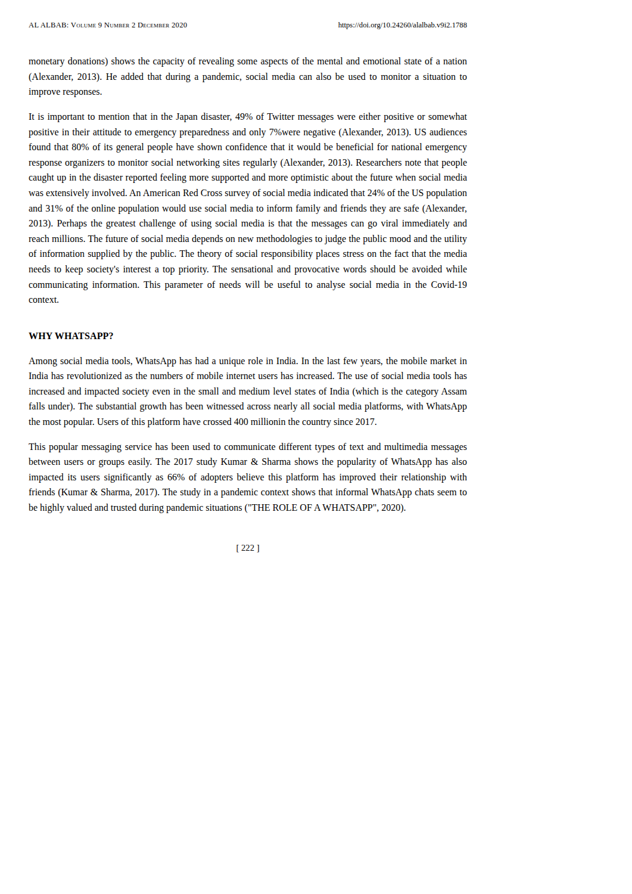AL ALBAB: Volume 9 Number 2 December 2020 https://doi.org/10.24260/alalbab.v9i2.1788
monetary donations) shows the capacity of revealing some aspects of the mental and emotional state of a nation (Alexander, 2013). He added that during a pandemic, social media can also be used to monitor a situation to improve responses.
It is important to mention that in the Japan disaster, 49% of Twitter messages were either positive or somewhat positive in their attitude to emergency preparedness and only 7%were negative (Alexander, 2013). US audiences found that 80% of its general people have shown confidence that it would be beneficial for national emergency response organizers to monitor social networking sites regularly (Alexander, 2013). Researchers note that people caught up in the disaster reported feeling more supported and more optimistic about the future when social media was extensively involved. An American Red Cross survey of social media indicated that 24% of the US population and 31% of the online population would use social media to inform family and friends they are safe (Alexander, 2013). Perhaps the greatest challenge of using social media is that the messages can go viral immediately and reach millions. The future of social media depends on new methodologies to judge the public mood and the utility of information supplied by the public. The theory of social responsibility places stress on the fact that the media needs to keep society's interest a top priority. The sensational and provocative words should be avoided while communicating information. This parameter of needs will be useful to analyse social media in the Covid-19 context.
Why WhatsApp?
Among social media tools, WhatsApp has had a unique role in India. In the last few years, the mobile market in India has revolutionized as the numbers of mobile internet users has increased. The use of social media tools has increased and impacted society even in the small and medium level states of India (which is the category Assam falls under). The substantial growth has been witnessed across nearly all social media platforms, with WhatsApp the most popular. Users of this platform have crossed 400 millionin the country since 2017.
This popular messaging service has been used to communicate different types of text and multimedia messages between users or groups easily. The 2017 study Kumar & Sharma shows the popularity of WhatsApp has also impacted its users significantly as 66% of adopters believe this platform has improved their relationship with friends (Kumar & Sharma, 2017). The study in a pandemic context shows that informal WhatsApp chats seem to be highly valued and trusted during pandemic situations ("THE ROLE OF A WHATSAPP", 2020).
[ 222 ]